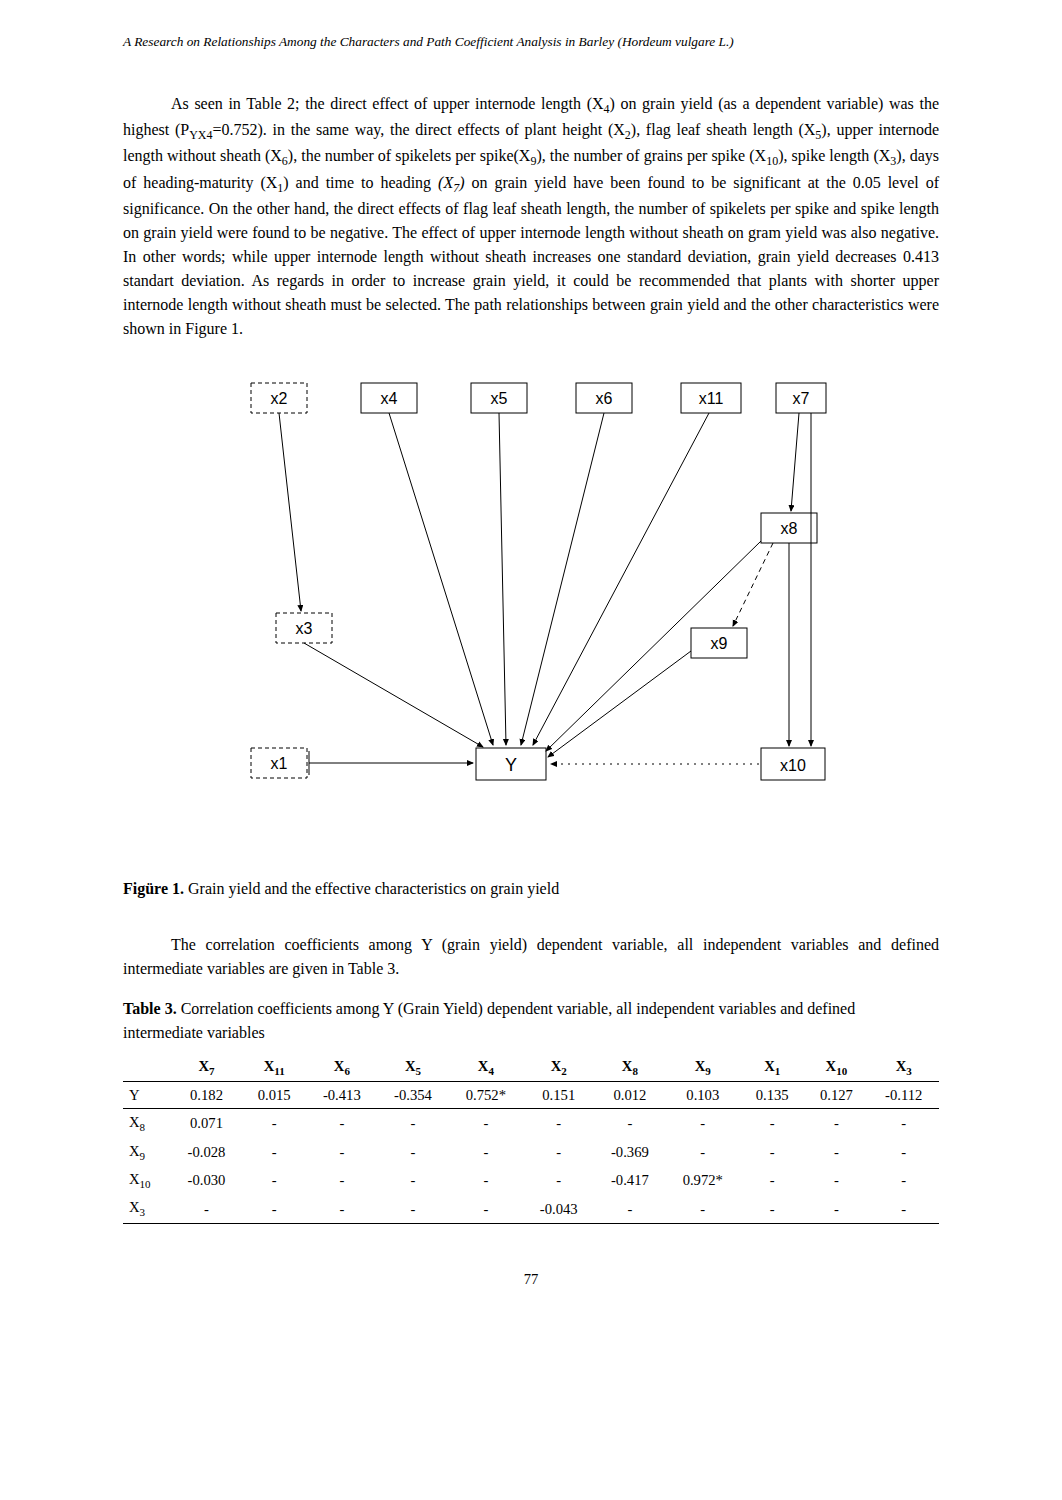A Research on Relationships Among the Characters and Path Coefficient Analysis in Barley (Hordeum vulgare L.)
As seen in Table 2; the direct effect of upper internode length (X4) on grain yield (as a dependent variable) was the highest (PYX4=0.752). in the same way, the direct effects of plant height (X2), flag leaf sheath length (X5), upper internode length without sheath (X6), the number of spikelets per spike(X9), the number of grains per spike (X10), spike length (X3), days of heading-maturity (X1) and time to heading (X7) on grain yield have been found to be significant at the 0.05 level of significance. On the other hand, the direct effects of flag leaf sheath length, the number of spikelets per spike and spike length on grain yield were found to be negative. The effect of upper internode length without sheath on gram yield was also negative. In other words; while upper internode length without sheath increases one standard deviation, grain yield decreases 0.413 standart deviation. As regards in order to increase grain yield, it could be recommended that plants with shorter upper internode length without sheath must be selected. The path relationships between grain yield and the other characteristics were shown in Figure 1.
x2 x4 x5 x6 x11 x7 x8 x3 x9 x1 Y x10
Figüre 1. Grain yield and the effective characteristics on grain yield
The correlation coefficients among Y (grain yield) dependent variable, all independent variables and defined intermediate variables are given in Table 3.
Table 3. Correlation coefficients among Y (Grain Yield) dependent variable, all independent variables and defined intermediate variables
| | X 7 | X 11 | X 6 | X 5 | X 4 | X 2 | X 8 | X 9 | X 1 | X 10 | X 3 |
| --- | --- | --- | --- | --- | --- | --- | --- | --- | --- | --- | --- |
| Y | 0.182 | 0.015 | -0.413 | -0.354 | 0.752* | 0.151 | 0.012 | 0.103 | 0.135 | 0.127 | -0.112 |
| X 8 | 0.071 | - | - | - | - | - | - | - | - | - | - |
| X 9 | -0.028 | - | - | - | - | - | -0.369 | - | - | - | - |
| X 10 | -0.030 | - | - | - | - | - | -0.417 | 0.972* | - | - | - |
| X 3 | - | - | - | - | - | -0.043 | - | - | - | - | - |
77